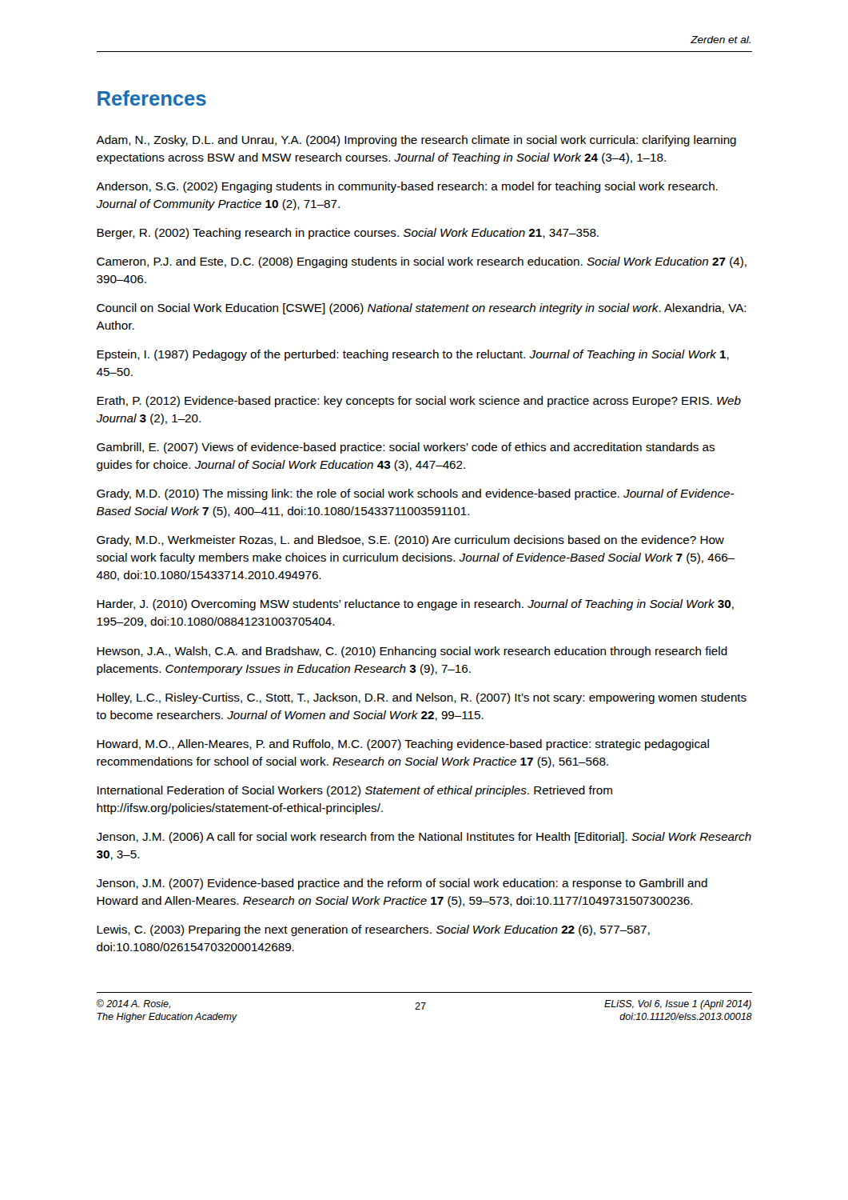Zerden et al.
References
Adam, N., Zosky, D.L. and Unrau, Y.A. (2004) Improving the research climate in social work curricula: clarifying learning expectations across BSW and MSW research courses. Journal of Teaching in Social Work 24 (3–4), 1–18.
Anderson, S.G. (2002) Engaging students in community-based research: a model for teaching social work research. Journal of Community Practice 10 (2), 71–87.
Berger, R. (2002) Teaching research in practice courses. Social Work Education 21, 347–358.
Cameron, P.J. and Este, D.C. (2008) Engaging students in social work research education. Social Work Education 27 (4), 390–406.
Council on Social Work Education [CSWE] (2006) National statement on research integrity in social work. Alexandria, VA: Author.
Epstein, I. (1987) Pedagogy of the perturbed: teaching research to the reluctant. Journal of Teaching in Social Work 1, 45–50.
Erath, P. (2012) Evidence-based practice: key concepts for social work science and practice across Europe? ERIS. Web Journal 3 (2), 1–20.
Gambrill, E. (2007) Views of evidence-based practice: social workers’ code of ethics and accreditation standards as guides for choice. Journal of Social Work Education 43 (3), 447–462.
Grady, M.D. (2010) The missing link: the role of social work schools and evidence-based practice. Journal of Evidence-Based Social Work 7 (5), 400–411, doi:10.1080/15433711003591101.
Grady, M.D., Werkmeister Rozas, L. and Bledsoe, S.E. (2010) Are curriculum decisions based on the evidence? How social work faculty members make choices in curriculum decisions. Journal of Evidence-Based Social Work 7 (5), 466–480, doi:10.1080/15433714.2010.494976.
Harder, J. (2010) Overcoming MSW students’ reluctance to engage in research. Journal of Teaching in Social Work 30, 195–209, doi:10.1080/08841231003705404.
Hewson, J.A., Walsh, C.A. and Bradshaw, C. (2010) Enhancing social work research education through research field placements. Contemporary Issues in Education Research 3 (9), 7–16.
Holley, L.C., Risley-Curtiss, C., Stott, T., Jackson, D.R. and Nelson, R. (2007) It’s not scary: empowering women students to become researchers. Journal of Women and Social Work 22, 99–115.
Howard, M.O., Allen-Meares, P. and Ruffolo, M.C. (2007) Teaching evidence-based practice: strategic pedagogical recommendations for school of social work. Research on Social Work Practice 17 (5), 561–568.
International Federation of Social Workers (2012) Statement of ethical principles. Retrieved from http://ifsw.org/policies/statement-of-ethical-principles/.
Jenson, J.M. (2006) A call for social work research from the National Institutes for Health [Editorial]. Social Work Research 30, 3–5.
Jenson, J.M. (2007) Evidence-based practice and the reform of social work education: a response to Gambrill and Howard and Allen-Meares. Research on Social Work Practice 17 (5), 59–573, doi:10.1177/1049731507300236.
Lewis, C. (2003) Preparing the next generation of researchers. Social Work Education 22 (6), 577–587, doi:10.1080/0261547032000142689.
© 2014 A. Rosie,
The Higher Education Academy
27
ELiSS, Vol 6, Issue 1 (April 2014)
doi:10.11120/elss.2013.00018